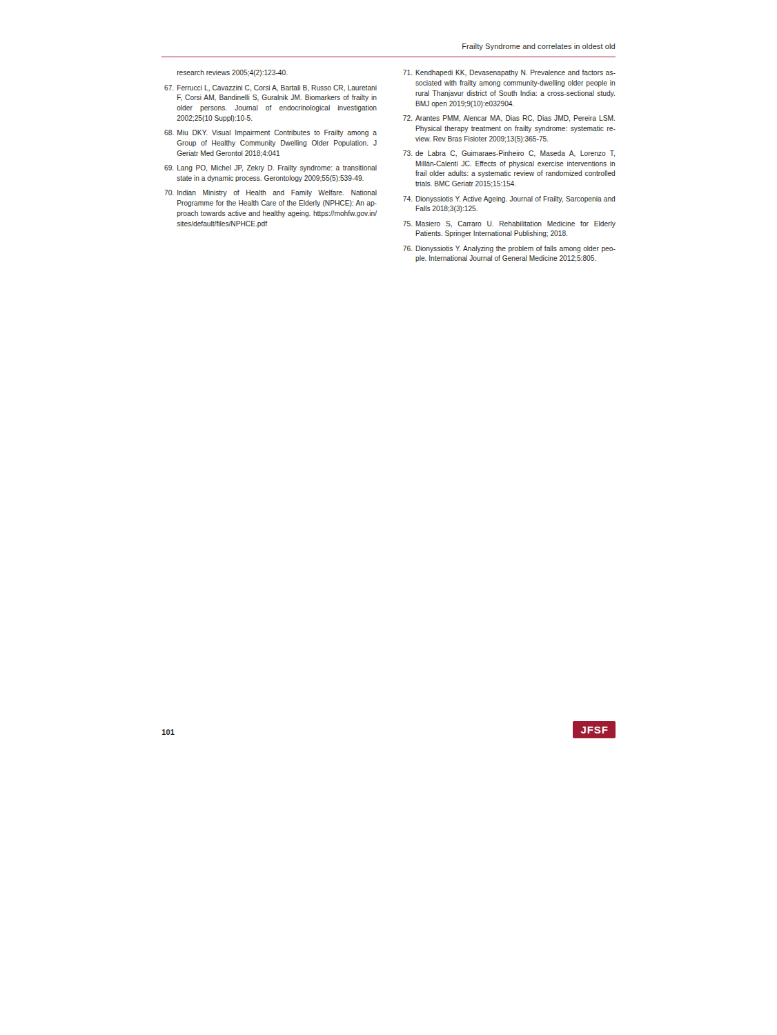Frailty Syndrome and correlates in oldest old
research reviews 2005;4(2):123-40.
67. Ferrucci L, Cavazzini C, Corsi A, Bartali B, Russo CR, Lauretani F, Corsi AM, Bandinelli S, Guralnik JM. Biomarkers of frailty in older persons. Journal of endocrinological investigation 2002;25(10 Suppl):10-5.
68. Miu DKY. Visual Impairment Contributes to Frailty among a Group of Healthy Community Dwelling Older Population. J Geriatr Med Gerontol 2018;4:041
69. Lang PO, Michel JP, Zekry D. Frailty syndrome: a transitional state in a dynamic process. Gerontology 2009;55(5):539-49.
70. Indian Ministry of Health and Family Welfare. National Programme for the Health Care of the Elderly (NPHCE): An approach towards active and healthy ageing. https://mohfw.gov.in/sites/default/files/NPHCE.pdf
71. Kendhapedi KK, Devasenapathy N. Prevalence and factors associated with frailty among community-dwelling older people in rural Thanjavur district of South India: a cross-sectional study. BMJ open 2019;9(10):e032904.
72. Arantes PMM, Alencar MA, Dias RC, Dias JMD, Pereira LSM. Physical therapy treatment on frailty syndrome: systematic review. Rev Bras Fisioter 2009;13(5):365-75.
73. de Labra C, Guimaraes-Pinheiro C, Maseda A, Lorenzo T, Millán-Calenti JC. Effects of physical exercise interventions in frail older adults: a systematic review of randomized controlled trials. BMC Geriatr 2015;15:154.
74. Dionyssiotis Y. Active Ageing. Journal of Frailty, Sarcopenia and Falls 2018;3(3):125.
75. Masiero S, Carraro U. Rehabilitation Medicine for Elderly Patients. Springer International Publishing; 2018.
76. Dionyssiotis Y. Analyzing the problem of falls among older people. International Journal of General Medicine 2012;5:805.
101
JFSF